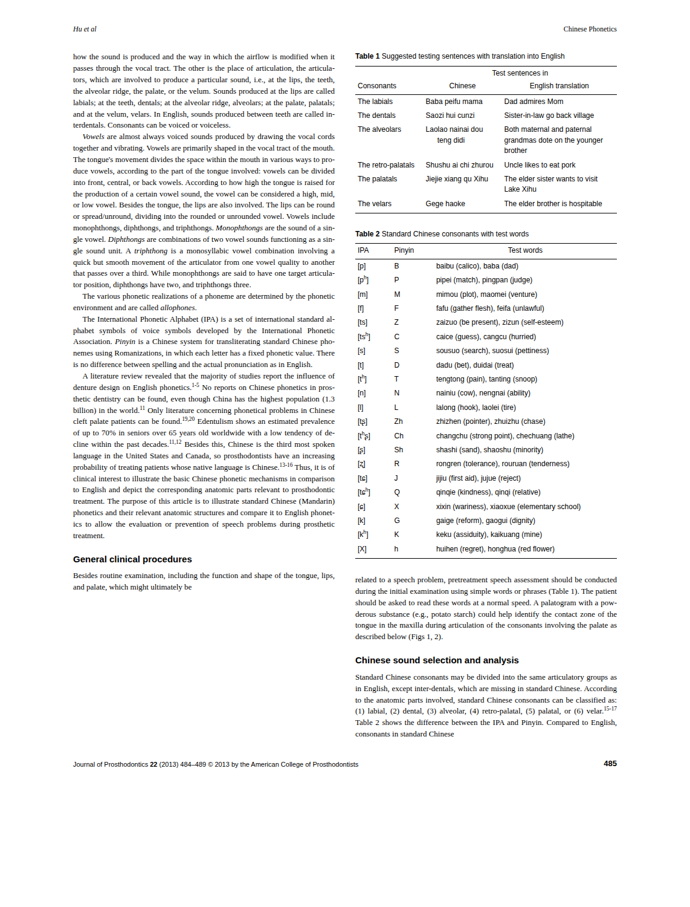Hu et al
Chinese Phonetics
how the sound is produced and the way in which the airflow is modified when it passes through the vocal tract. The other is the place of articulation, the articulators, which are involved to produce a particular sound, i.e., at the lips, the teeth, the alveolar ridge, the palate, or the velum. Sounds produced at the lips are called labials; at the teeth, dentals; at the alveolar ridge, alveolars; at the palate, palatals; and at the velum, velars. In English, sounds produced between teeth are called interdentals. Consonants can be voiced or voiceless.
Vowels are almost always voiced sounds produced by drawing the vocal cords together and vibrating. Vowels are primarily shaped in the vocal tract of the mouth. The tongue's movement divides the space within the mouth in various ways to produce vowels, according to the part of the tongue involved: vowels can be divided into front, central, or back vowels. According to how high the tongue is raised for the production of a certain vowel sound, the vowel can be considered a high, mid, or low vowel. Besides the tongue, the lips are also involved. The lips can be round or spread/unround, dividing into the rounded or unrounded vowel. Vowels include monophthongs, diphthongs, and triphthongs. Monophthongs are the sound of a single vowel. Diphthongs are combinations of two vowel sounds functioning as a single sound unit. A triphthong is a monosyllabic vowel combination involving a quick but smooth movement of the articulator from one vowel quality to another that passes over a third. While monophthongs are said to have one target articulator position, diphthongs have two, and triphthongs three.
The various phonetic realizations of a phoneme are determined by the phonetic environment and are called allophones.
The International Phonetic Alphabet (IPA) is a set of international standard alphabet symbols of voice symbols developed by the International Phonetic Association. Pinyin is a Chinese system for transliterating standard Chinese phonemes using Romanizations, in which each letter has a fixed phonetic value. There is no difference between spelling and the actual pronunciation as in English.
A literature review revealed that the majority of studies report the influence of denture design on English phonetics.1-5 No reports on Chinese phonetics in prosthetic dentistry can be found, even though China has the highest population (1.3 billion) in the world.11 Only literature concerning phonetical problems in Chinese cleft palate patients can be found.19,20 Edentulism shows an estimated prevalence of up to 70% in seniors over 65 years old worldwide with a low tendency of decline within the past decades.11,12 Besides this, Chinese is the third most spoken language in the United States and Canada, so prosthodontists have an increasing probability of treating patients whose native language is Chinese.13-16 Thus, it is of clinical interest to illustrate the basic Chinese phonetic mechanisms in comparison to English and depict the corresponding anatomic parts relevant to prosthodontic treatment. The purpose of this article is to illustrate standard Chinese (Mandarin) phonetics and their relevant anatomic structures and compare it to English phonetics to allow the evaluation or prevention of speech problems during prosthetic treatment.
General clinical procedures
Besides routine examination, including the function and shape of the tongue, lips, and palate, which might ultimately be
Table 1 Suggested testing sentences with translation into English
| | Test sentences in |
| --- | --- |
| Consonants | Chinese | English translation |
| The labials | Baba peifu mama | Dad admires Mom |
| The dentals | Saozi hui cunzi | Sister-in-law go back village |
| The alveolars | Laolao nainai dou teng didi | Both maternal and paternal grandmas dote on the younger brother |
| The retro-palatals | Shushu ai chi zhurou | Uncle likes to eat pork |
| The palatals | Jiejie xiang qu Xihu | The elder sister wants to visit Lake Xihu |
| The velars | Gege haoke | The elder brother is hospitable |
Table 2 Standard Chinese consonants with test words
| IPA | Pinyin | Test words |
| --- | --- | --- |
| [p] | B | baibu (calico), baba (dad) |
| [p h ] | P | pipei (match), pingpan (judge) |
| [m] | M | mimou (plot), maomei (venture) |
| [f] | F | fafu (gather flesh), feifa (unlawful) |
| [ts] | Z | zaizuo (be present), zizun (self-esteem) |
| [ts h ] | C | caice (guess), cangcu (hurried) |
| [s] | S | sousuo (search), suosui (pettiness) |
| [t] | D | dadu (bet), duidai (treat) |
| [t h ] | T | tengtong (pain), tanting (snoop) |
| [n] | N | nainiu (cow), nengnai (ability) |
| [l] | L | lalong (hook), laolei (tire) |
| [tʂ] | Zh | zhizhen (pointer), zhuizhu (chase) |
| [t h ʂ] | Ch | changchu (strong point), chechuang (lathe) |
| [ʂ] | Sh | shashi (sand), shaoshu (minority) |
| [ʐ] | R | rongren (tolerance), rouruan (tenderness) |
| [tɕ] | J | jijiu (first aid), jujue (reject) |
| [tɕ h ] | Q | qinqie (kindness), qinqi (relative) |
| [ɕ] | X | xixin (wariness), xiaoxue (elementary school) |
| [k] | G | gaige (reform), gaogui (dignity) |
| [k h ] | K | keku (assiduity), kaikuang (mine) |
| [X] | h | huihen (regret), honghua (red flower) |
related to a speech problem, pretreatment speech assessment should be conducted during the initial examination using simple words or phrases (Table 1). The patient should be asked to read these words at a normal speed. A palatogram with a powderous substance (e.g., potato starch) could help identify the contact zone of the tongue in the maxilla during articulation of the consonants involving the palate as described below (Figs 1, 2).
Chinese sound selection and analysis
Standard Chinese consonants may be divided into the same articulatory groups as in English, except inter-dentals, which are missing in standard Chinese. According to the anatomic parts involved, standard Chinese consonants can be classified as: (1) labial, (2) dental, (3) alveolar, (4) retro-palatal, (5) palatal, or (6) velar.15-17 Table 2 shows the difference between the IPA and Pinyin. Compared to English, consonants in standard Chinese
Journal of Prosthodontics 22 (2013) 484–489 © 2013 by the American College of Prosthodontists
485